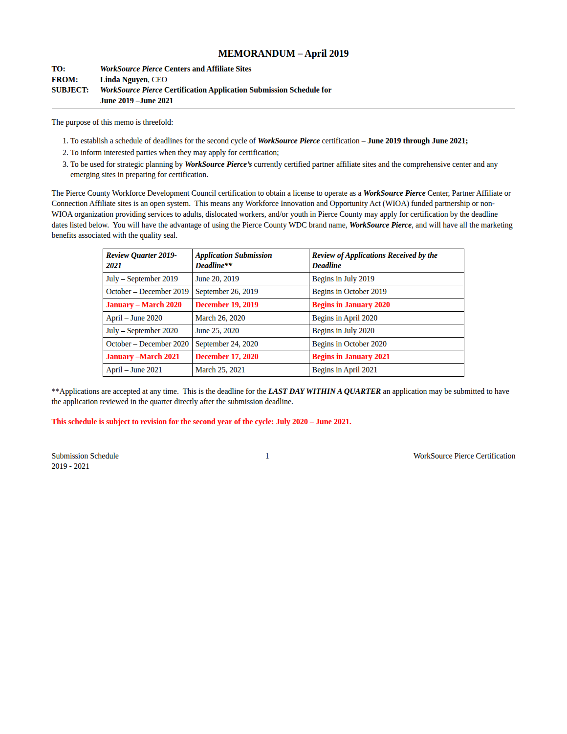MEMORANDUM – April 2019
TO:
WorkSource Pierce Centers and Affiliate Sites
FROM:
Linda Nguyen, CEO
SUBJECT:
WorkSource Pierce Certification Application Submission Schedule for June 2019 –June 2021
The purpose of this memo is threefold:
To establish a schedule of deadlines for the second cycle of WorkSource Pierce certification – June 2019 through June 2021;
To inform interested parties when they may apply for certification;
To be used for strategic planning by WorkSource Pierce’s currently certified partner affiliate sites and the comprehensive center and any emerging sites in preparing for certification.
The Pierce County Workforce Development Council certification to obtain a license to operate as a WorkSource Pierce Center, Partner Affiliate or Connection Affiliate sites is an open system. This means any Workforce Innovation and Opportunity Act (WIOA) funded partnership or non-WIOA organization providing services to adults, dislocated workers, and/or youth in Pierce County may apply for certification by the deadline dates listed below. You will have the advantage of using the Pierce County WDC brand name, WorkSource Pierce, and will have all the marketing benefits associated with the quality seal.
| Review Quarter 2019-2021 | Application Submission Deadline** | Review of Applications Received by the Deadline |
| --- | --- | --- |
| July – September 2019 | June 20, 2019 | Begins in July 2019 |
| October – December 2019 | September 26, 2019 | Begins in October 2019 |
| January – March 2020 | December 19, 2019 | Begins in January 2020 |
| April – June 2020 | March 26, 2020 | Begins in April 2020 |
| July – September 2020 | June 25, 2020 | Begins in July 2020 |
| October – December 2020 | September 24, 2020 | Begins in October 2020 |
| January –March 2021 | December 17, 2020 | Begins in January 2021 |
| April – June 2021 | March 25, 2021 | Begins in April 2021 |
**Applications are accepted at any time. This is the deadline for the LAST DAY WITHIN A QUARTER an application may be submitted to have the application reviewed in the quarter directly after the submission deadline.
This schedule is subject to revision for the second year of the cycle: July 2020 – June 2021.
Submission Schedule
2019 - 2021
1
WorkSource Pierce Certification